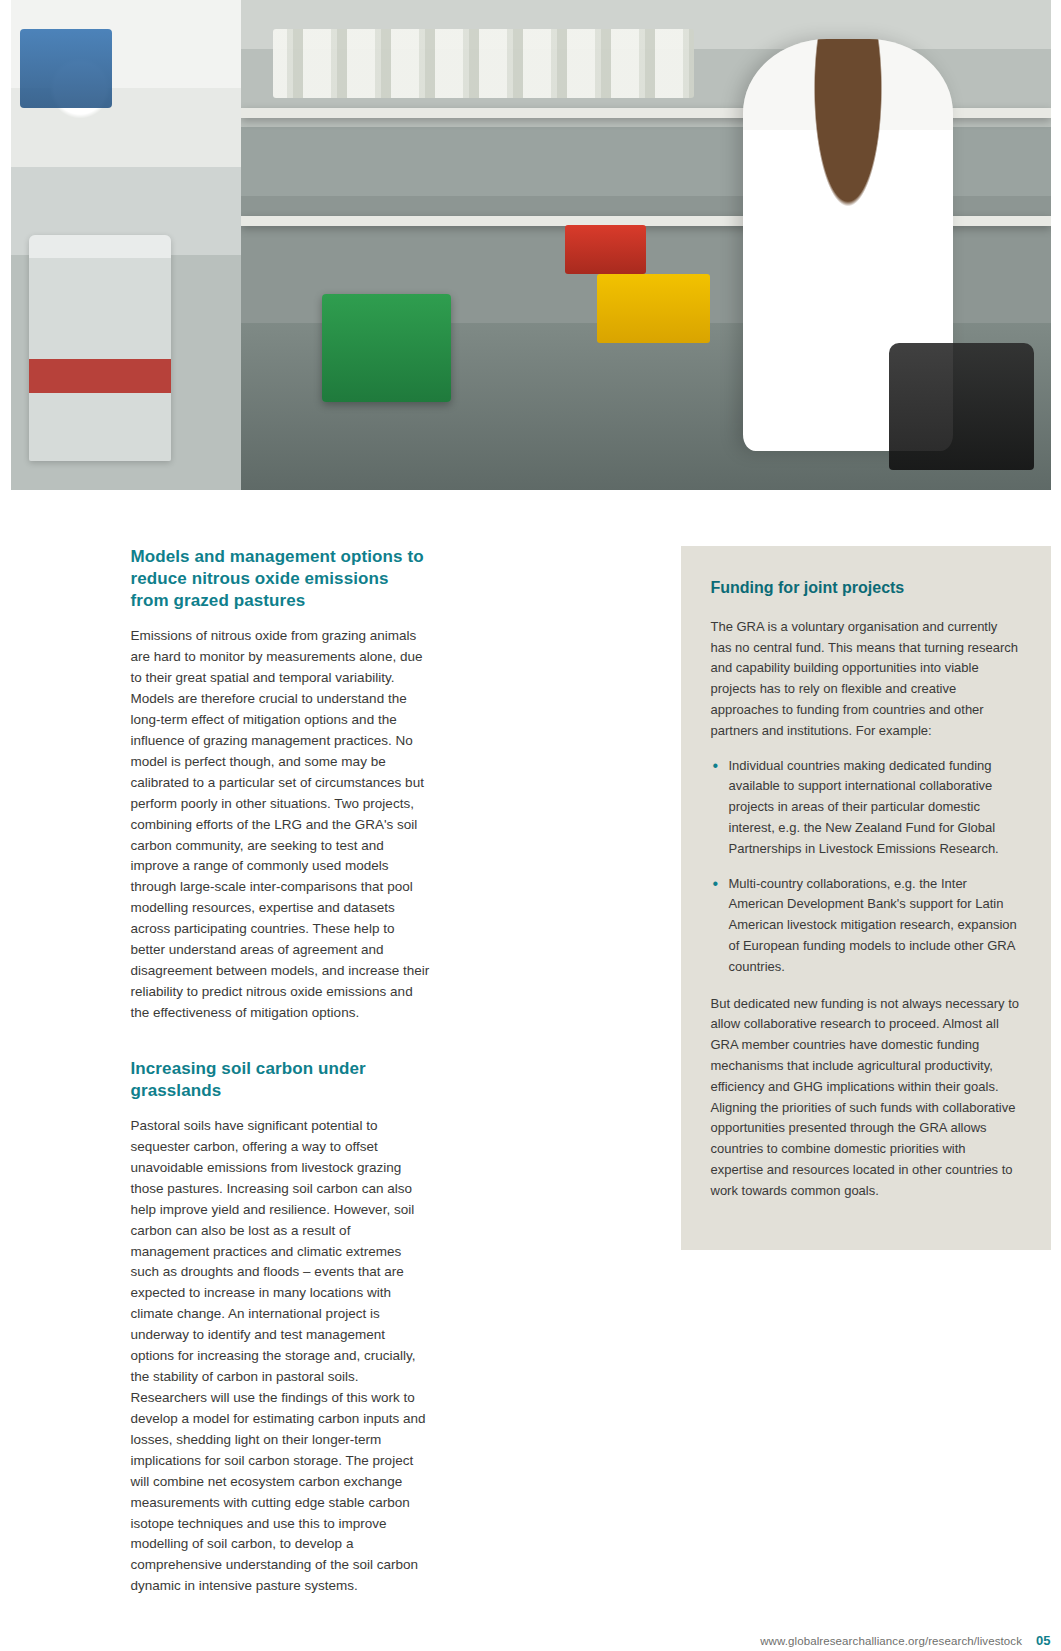Models and management options to reduce nitrous oxide emissions from grazed pastures
Emissions of nitrous oxide from grazing animals are hard to monitor by measurements alone, due to their great spatial and temporal variability. Models are therefore crucial to understand the long-term effect of mitigation options and the influence of grazing management practices. No model is perfect though, and some may be calibrated to a particular set of circumstances but perform poorly in other situations. Two projects, combining efforts of the LRG and the GRA's soil carbon community, are seeking to test and improve a range of commonly used models through large-scale inter-comparisons that pool modelling resources, expertise and datasets across participating countries. These help to better understand areas of agreement and disagreement between models, and increase their reliability to predict nitrous oxide emissions and the effectiveness of mitigation options.
Increasing soil carbon under grasslands
Pastoral soils have significant potential to sequester carbon, offering a way to offset unavoidable emissions from livestock grazing those pastures. Increasing soil carbon can also help improve yield and resilience. However, soil carbon can also be lost as a result of management practices and climatic extremes such as droughts and floods – events that are expected to increase in many locations with climate change. An international project is underway to identify and test management options for increasing the storage and, crucially, the stability of carbon in pastoral soils. Researchers will use the findings of this work to develop a model for estimating carbon inputs and losses, shedding light on their longer-term implications for soil carbon storage. The project will combine net ecosystem carbon exchange measurements with cutting edge stable carbon isotope techniques and use this to improve modelling of soil carbon, to develop a comprehensive understanding of the soil carbon dynamic in intensive pasture systems.
Funding for joint projects
The GRA is a voluntary organisation and currently has no central fund. This means that turning research and capability building opportunities into viable projects has to rely on flexible and creative approaches to funding from countries and other partners and institutions. For example:
Individual countries making dedicated funding available to support international collaborative projects in areas of their particular domestic interest, e.g. the New Zealand Fund for Global Partnerships in Livestock Emissions Research.
Multi-country collaborations, e.g. the Inter American Development Bank's support for Latin American livestock mitigation research, expansion of European funding models to include other GRA countries.
But dedicated new funding is not always necessary to allow collaborative research to proceed. Almost all GRA member countries have domestic funding mechanisms that include agricultural productivity, efficiency and GHG implications within their goals. Aligning the priorities of such funds with collaborative opportunities presented through the GRA allows countries to combine domestic priorities with expertise and resources located in other countries to work towards common goals.
www.globalresearchalliance.org/research/livestock 05